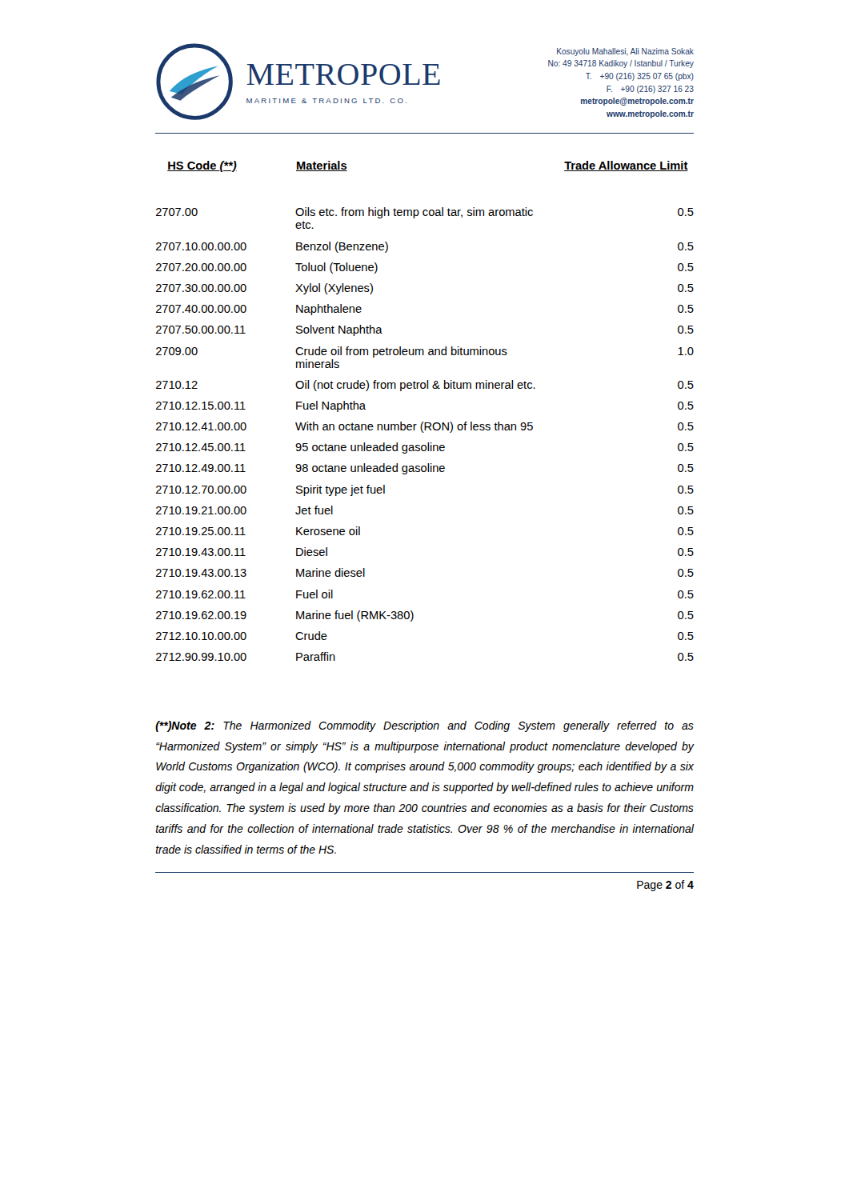METROPOLE
MARITIME & TRADING LTD. CO.
Kosuyolu Mahallesi, Ali Nazima Sokak
No: 49 34718 Kadikoy / Istanbul / Turkey
T. +90 (216) 325 07 65 (pbx)
F. +90 (216) 327 16 23
metropole@metropole.com.tr
www.metropole.com.tr
| HS Code (**) | Materials | Trade Allowance Limit |
| --- | --- | --- |
| 2707.00 | Oils etc. from high temp coal tar, sim aromatic etc. | 0.5 |
| 2707.10.00.00.00 | Benzol (Benzene) | 0.5 |
| 2707.20.00.00.00 | Toluol (Toluene) | 0.5 |
| 2707.30.00.00.00 | Xylol (Xylenes) | 0.5 |
| 2707.40.00.00.00 | Naphthalene | 0.5 |
| 2707.50.00.00.11 | Solvent Naphtha | 0.5 |
| 2709.00 | Crude oil from petroleum and bituminous minerals | 1.0 |
| 2710.12 | Oil (not crude) from petrol & bitum mineral etc. | 0.5 |
| 2710.12.15.00.11 | Fuel Naphtha | 0.5 |
| 2710.12.41.00.00 | With an octane number (RON) of less than 95 | 0.5 |
| 2710.12.45.00.11 | 95 octane unleaded gasoline | 0.5 |
| 2710.12.49.00.11 | 98 octane unleaded gasoline | 0.5 |
| 2710.12.70.00.00 | Spirit type jet fuel | 0.5 |
| 2710.19.21.00.00 | Jet fuel | 0.5 |
| 2710.19.25.00.11 | Kerosene oil | 0.5 |
| 2710.19.43.00.11 | Diesel | 0.5 |
| 2710.19.43.00.13 | Marine diesel | 0.5 |
| 2710.19.62.00.11 | Fuel oil | 0.5 |
| 2710.19.62.00.19 | Marine fuel (RMK-380) | 0.5 |
| 2712.10.10.00.00 | Crude | 0.5 |
| 2712.90.99.10.00 | Paraffin | 0.5 |
(**)Note 2: The Harmonized Commodity Description and Coding System generally referred to as “Harmonized System” or simply “HS” is a multipurpose international product nomenclature developed by World Customs Organization (WCO). It comprises around 5,000 commodity groups; each identified by a six digit code, arranged in a legal and logical structure and is supported by well-defined rules to achieve uniform classification. The system is used by more than 200 countries and economies as a basis for their Customs tariffs and for the collection of international trade statistics. Over 98 % of the merchandise in international trade is classified in terms of the HS.
Page 2 of 4